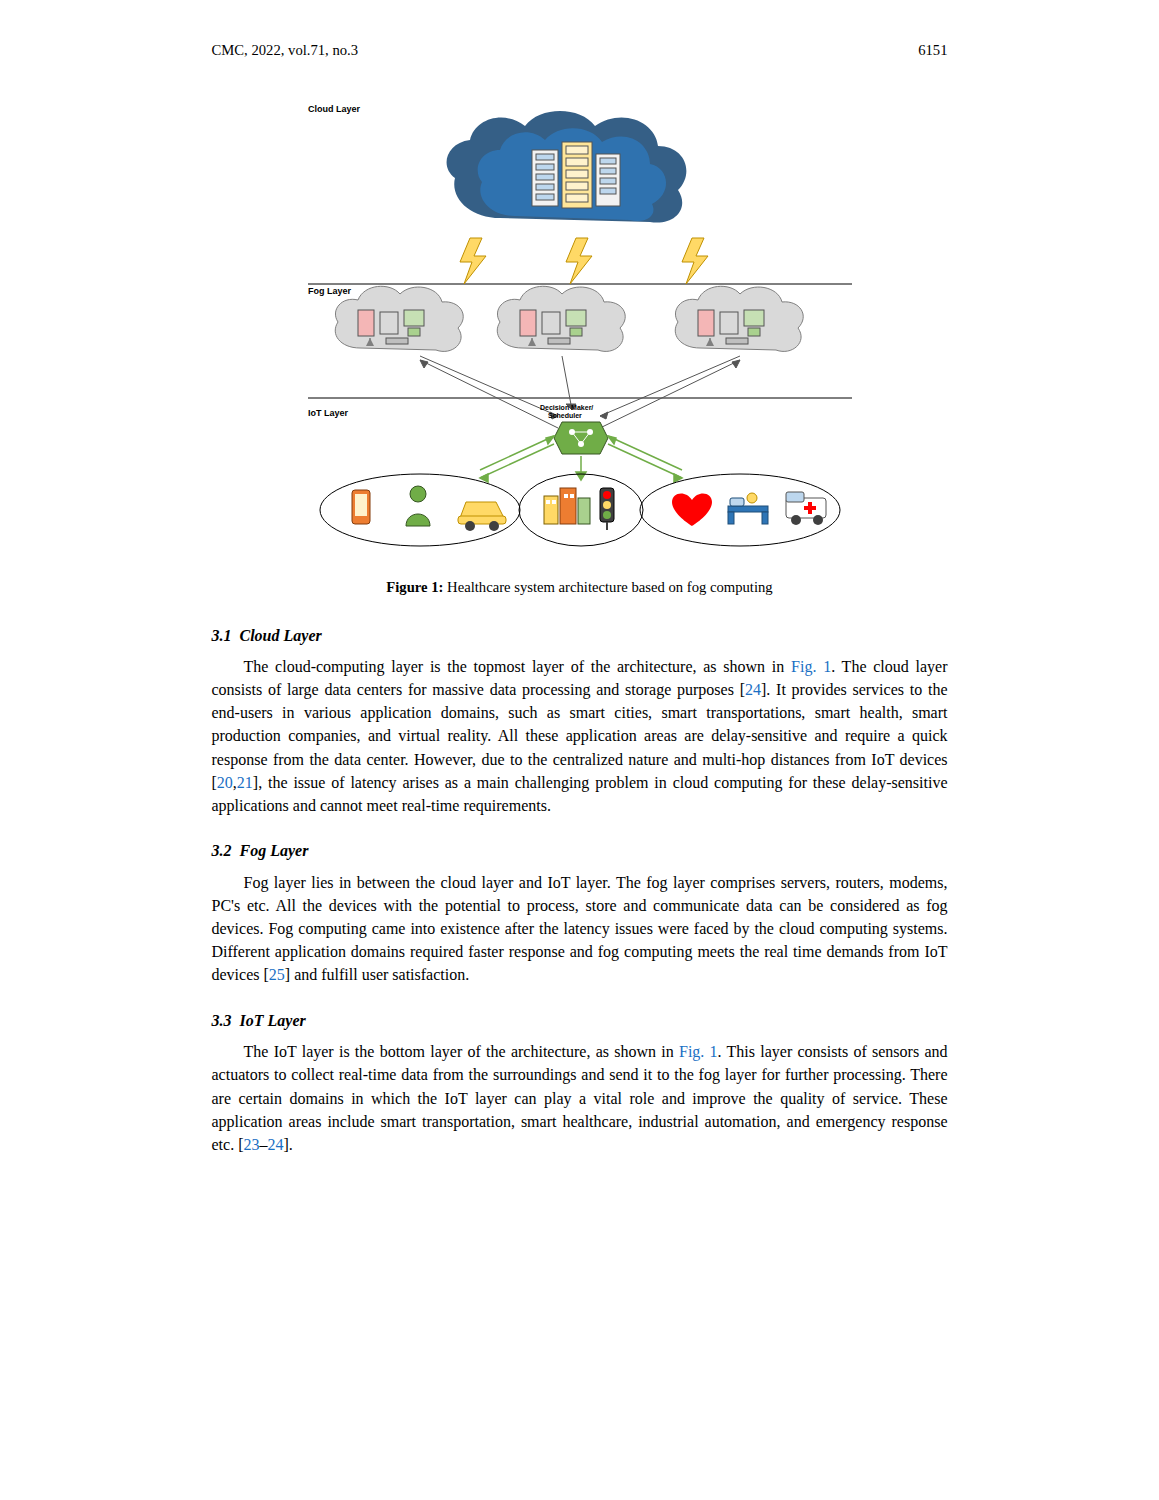CMC, 2022, vol.71, no.3 6151
Cloud Layer Fog Layer IoT Layer Decision Maker/ Scheduler
Figure 1: Healthcare system architecture based on fog computing
3.1 Cloud Layer
The cloud-computing layer is the topmost layer of the architecture, as shown in Fig. 1. The cloud layer consists of large data centers for massive data processing and storage purposes [24]. It provides services to the end-users in various application domains, such as smart cities, smart transportations, smart health, smart production companies, and virtual reality. All these application areas are delay-sensitive and require a quick response from the data center. However, due to the centralized nature and multi-hop distances from IoT devices [20,21], the issue of latency arises as a main challenging problem in cloud computing for these delay-sensitive applications and cannot meet real-time requirements.
3.2 Fog Layer
Fog layer lies in between the cloud layer and IoT layer. The fog layer comprises servers, routers, modems, PC's etc. All the devices with the potential to process, store and communicate data can be considered as fog devices. Fog computing came into existence after the latency issues were faced by the cloud computing systems. Different application domains required faster response and fog computing meets the real time demands from IoT devices [25] and fulfill user satisfaction.
3.3 IoT Layer
The IoT layer is the bottom layer of the architecture, as shown in Fig. 1. This layer consists of sensors and actuators to collect real-time data from the surroundings and send it to the fog layer for further processing. There are certain domains in which the IoT layer can play a vital role and improve the quality of service. These application areas include smart transportation, smart healthcare, industrial automation, and emergency response etc. [23–24].